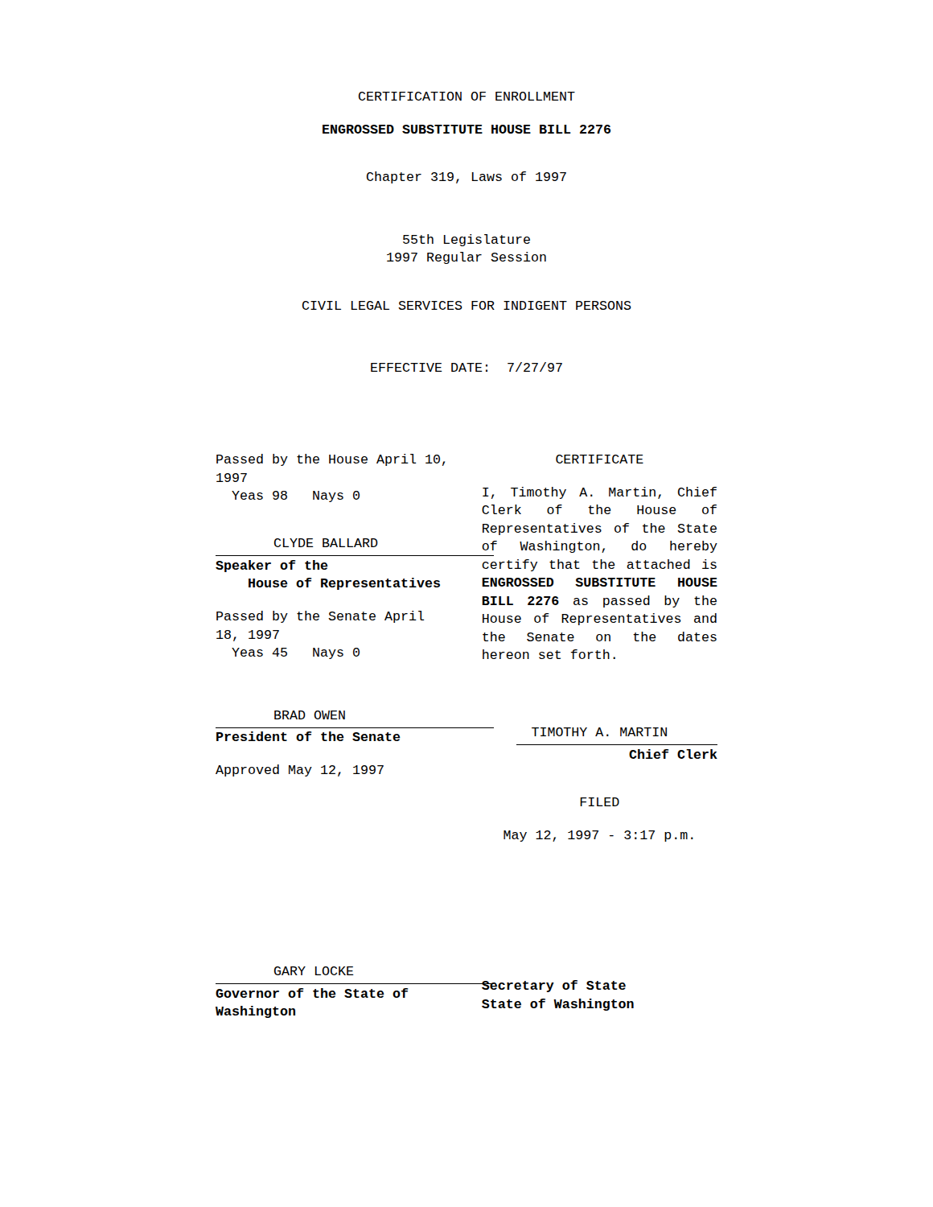CERTIFICATION OF ENROLLMENT
ENGROSSED SUBSTITUTE HOUSE BILL 2276
Chapter 319, Laws of 1997
55th Legislature
1997 Regular Session
CIVIL LEGAL SERVICES FOR INDIGENT PERSONS
EFFECTIVE DATE: 7/27/97
| Passed by the House April 10, 1997 Yeas 98 Nays 0 CLYDE BALLARD Speaker of the House of Representatives Passed by the Senate April 18, 1997 Yeas 45 Nays 0 BRAD OWEN President of the Senate Approved May 12, 1997 | | CERTIFICATE I, Timothy A. Martin, Chief Clerk of the House of Representatives of the State of Washington, do hereby certify that the attached is ENGROSSED SUBSTITUTE HOUSE BILL 2276 as passed by the House of Representatives and the Senate on the dates hereon set forth. TIMOTHY A. MARTIN Chief Clerk FILED May 12, 1997 - 3:17 p.m. |
| GARY LOCKE Governor of the State of Washington | | Secretary of State State of Washington |